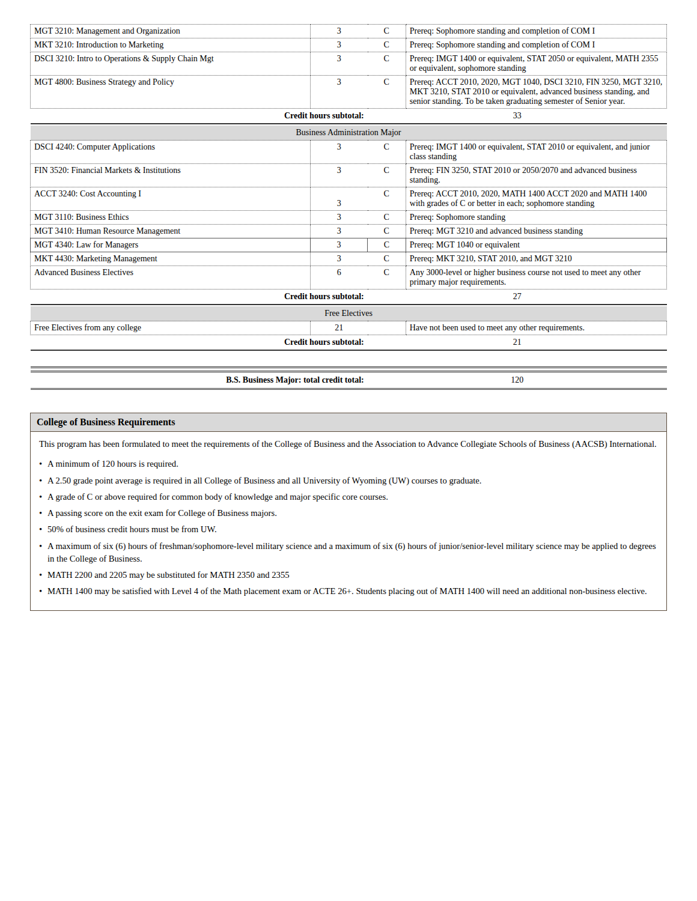| MGT 3210: Management and Organization | 3 | C | Prereq: Sophomore standing and completion of COM I |
| MKT 3210: Introduction to Marketing | 3 | C | Prereq: Sophomore standing and completion of COM I |
| DSCI 3210: Intro to Operations & Supply Chain Mgt | 3 | C | Prereq: IMGT 1400 or equivalent, STAT 2050 or equivalent, MATH 2355 or equivalent, sophomore standing |
| MGT 4800: Business Strategy and Policy | 3 | C | Prereq: ACCT 2010, 2020, MGT 1040, DSCI 3210, FIN 3250, MGT 3210, MKT 3210, STAT 2010 or equivalent, advanced business standing, and senior standing. To be taken graduating semester of Senior year. |
| Credit hours subtotal: | 33 |
| Business Administration Major |
| DSCI 4240: Computer Applications | 3 | C | Prereq: IMGT 1400 or equivalent, STAT 2010 or equivalent, and junior class standing |
| FIN 3520: Financial Markets & Institutions | 3 | C | Prereq: FIN 3250, STAT 2010 or 2050/2070 and advanced business standing. |
| ACCT 3240: Cost Accounting I | 3 | C | Prereq: ACCT 2010, 2020, MATH 1400 ACCT 2020 and MATH 1400 with grades of C or better in each; sophomore standing |
| MGT 3110: Business Ethics | 3 | C | Prereq: Sophomore standing |
| MGT 3410: Human Resource Management | 3 | C | Prereq: MGT 3210 and advanced business standing |
| MGT 4340: Law for Managers | 3 | C | Prereq: MGT 1040 or equivalent |
| MKT 4430: Marketing Management | 3 | C | Prereq: MKT 3210, STAT 2010, and MGT 3210 |
| Advanced Business Electives | 6 | C | Any 3000-level or higher business course not used to meet any other primary major requirements. |
| Credit hours subtotal: | 27 |
| Free Electives |
| Free Electives from any college | 21 | | Have not been used to meet any other requirements. |
| Credit hours subtotal: | 21 |
| B.S. Business Major: total credit total: | 120 |
College of Business Requirements
This program has been formulated to meet the requirements of the College of Business and the Association to Advance Collegiate Schools of Business (AACSB) International.
A minimum of 120 hours is required.
A 2.50 grade point average is required in all College of Business and all University of Wyoming (UW) courses to graduate.
A grade of C or above required for common body of knowledge and major specific core courses.
A passing score on the exit exam for College of Business majors.
50% of business credit hours must be from UW.
A maximum of six (6) hours of freshman/sophomore-level military science and a maximum of six (6) hours of junior/senior-level military science may be applied to degrees in the College of Business.
MATH 2200 and 2205 may be substituted for MATH 2350 and 2355
MATH 1400 may be satisfied with Level 4 of the Math placement exam or ACTE 26+. Students placing out of MATH 1400 will need an additional non-business elective.